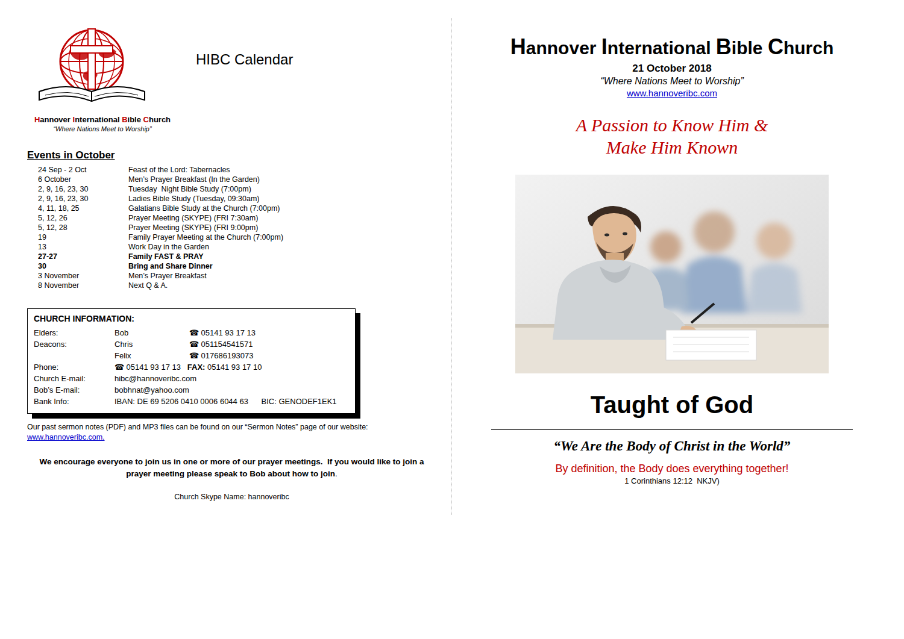Hannover International Bible Church
“Where Nations Meet to Worship”
HIBC Calendar
Events in October
| 24 Sep - 2 Oct | Feast of the Lord: Tabernacles |
| 6 October | Men’s Prayer Breakfast (In the Garden) |
| 2, 9, 16, 23, 30 | Tuesday Night Bible Study (7:00pm) |
| 2, 9, 16, 23, 30 | Ladies Bible Study (Tuesday, 09:30am) |
| 4, 11, 18, 25 | Galatians Bible Study at the Church (7:00pm) |
| 5, 12, 26 | Prayer Meeting (SKYPE) (FRI 7:30am) |
| 5, 12, 28 | Prayer Meeting (SKYPE) (FRI 9:00pm) |
| 19 | Family Prayer Meeting at the Church (7:00pm) |
| 13 | Work Day in the Garden |
| 27-27 | Family FAST & PRAY |
| 30 | Bring and Share Dinner |
| 3 November | Men’s Prayer Breakfast |
| 8 November | Next Q & A. |
CHURCH INFORMATION:
| Elders: | Bob | ☎ 05141 93 17 13 |
| Deacons: | Chris | ☎ 051154541571 |
| | Felix | ☎ 017686193073 |
| Phone: | ☎ 05141 93 17 13 FAX: 05141 93 17 10 |
| Church E-mail: | hibc@hannoveribc.com |
| Bob’s E-mail: | bobhnat@yahoo.com |
| Bank Info: | IBAN: DE 69 5206 0410 0006 6044 63 BIC: GENODEF1EK1 |
Our past sermon notes (PDF) and MP3 files can be found on our “Sermon Notes” page of our website: www.hannoveribc.com.
We encourage everyone to join us in one or more of our prayer meetings. If you would like to join a prayer meeting please speak to Bob about how to join.
Church Skype Name: hannoveribc
Hannover International Bible Church
21 October 2018
“Where Nations Meet to Worship”
www.hannoveribc.com
A Passion to Know Him &
Make Him Known
Taught of God
“We Are the Body of Christ in the World”
By definition, the Body does everything together!
1 Corinthians 12:12 NKJV)